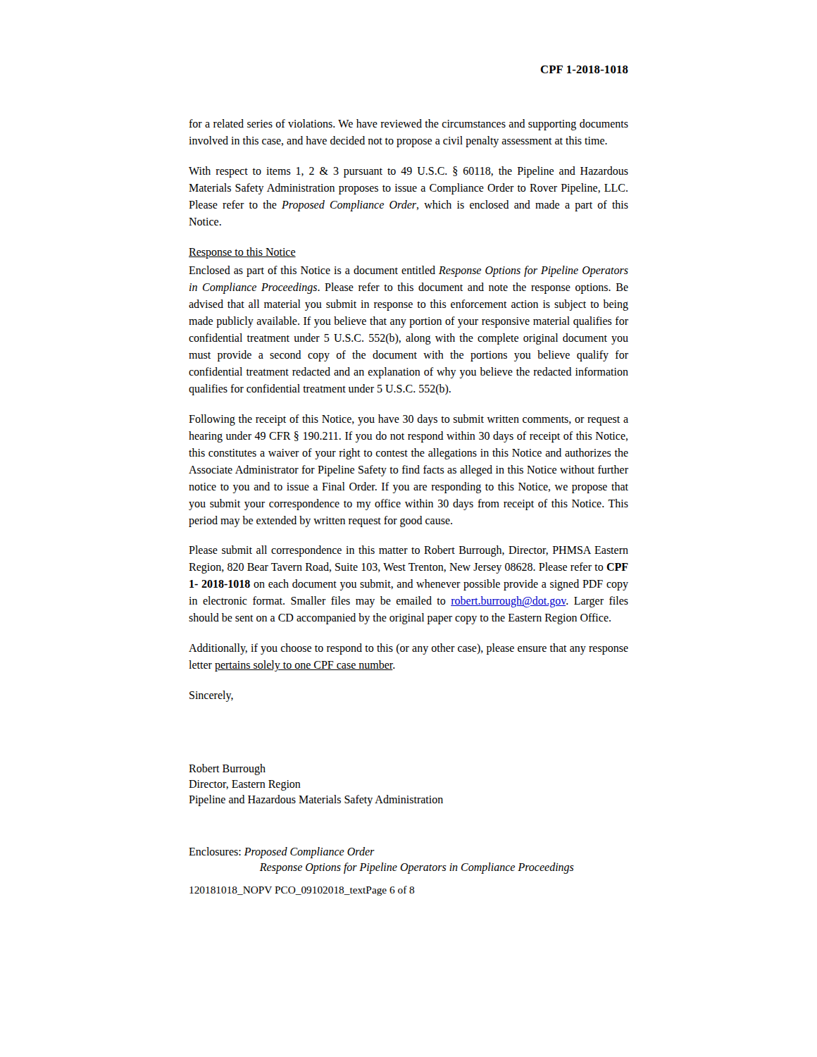CPF 1-2018-1018
for a related series of violations. We have reviewed the circumstances and supporting documents involved in this case, and have decided not to propose a civil penalty assessment at this time.
With respect to items 1, 2 & 3 pursuant to 49 U.S.C. § 60118, the Pipeline and Hazardous Materials Safety Administration proposes to issue a Compliance Order to Rover Pipeline, LLC. Please refer to the Proposed Compliance Order, which is enclosed and made a part of this Notice.
Response to this Notice
Enclosed as part of this Notice is a document entitled Response Options for Pipeline Operators in Compliance Proceedings. Please refer to this document and note the response options. Be advised that all material you submit in response to this enforcement action is subject to being made publicly available. If you believe that any portion of your responsive material qualifies for confidential treatment under 5 U.S.C. 552(b), along with the complete original document you must provide a second copy of the document with the portions you believe qualify for confidential treatment redacted and an explanation of why you believe the redacted information qualifies for confidential treatment under 5 U.S.C. 552(b).
Following the receipt of this Notice, you have 30 days to submit written comments, or request a hearing under 49 CFR § 190.211. If you do not respond within 30 days of receipt of this Notice, this constitutes a waiver of your right to contest the allegations in this Notice and authorizes the Associate Administrator for Pipeline Safety to find facts as alleged in this Notice without further notice to you and to issue a Final Order. If you are responding to this Notice, we propose that you submit your correspondence to my office within 30 days from receipt of this Notice. This period may be extended by written request for good cause.
Please submit all correspondence in this matter to Robert Burrough, Director, PHMSA Eastern Region, 820 Bear Tavern Road, Suite 103, West Trenton, New Jersey 08628. Please refer to CPF 1- 2018-1018 on each document you submit, and whenever possible provide a signed PDF copy in electronic format. Smaller files may be emailed to robert.burrough@dot.gov. Larger files should be sent on a CD accompanied by the original paper copy to the Eastern Region Office.
Additionally, if you choose to respond to this (or any other case), please ensure that any response letter pertains solely to one CPF case number.
Sincerely,
Robert Burrough
Director, Eastern Region
Pipeline and Hazardous Materials Safety Administration
Enclosures: Proposed Compliance Order Response Options for Pipeline Operators in Compliance Proceedings
120181018_NOPV PCO_09102018_textPage 6 of 8